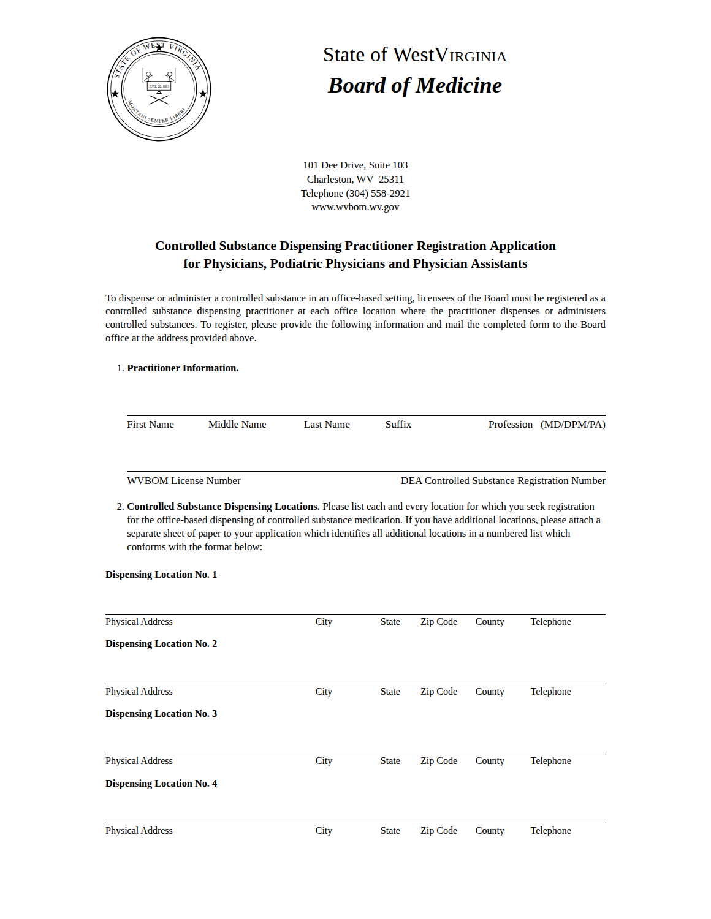STATE OF WEST VIRGINIA MONTANI SEMPER LIBERI JUNE 20, 1863
State of WestVirginia
Board of Medicine
101 Dee Drive, Suite 103
Charleston, WV 25311
Telephone (304) 558-2921
www.wvbom.wv.gov
Controlled Substance Dispensing Practitioner Registration Application
for Physicians, Podiatric Physicians and Physician Assistants
To dispense or administer a controlled substance in an office-based setting, licensees of the Board must be registered as a controlled substance dispensing practitioner at each office location where the practitioner dispenses or administers controlled substances. To register, please provide the following information and mail the completed form to the Board office at the address provided above.
Practitioner Information.
First Name Middle Name Last Name Suffix Profession (MD/DPM/PA)
WVBOM License Number DEA Controlled Substance Registration Number
Controlled Substance Dispensing Locations. Please list each and every location for which you seek registration for the office-based dispensing of controlled substance medication. If you have additional locations, please attach a separate sheet of paper to your application which identifies all additional locations in a numbered list which conforms with the format below:
Dispensing Location No. 1
Physical Address City State Zip Code County Telephone
Dispensing Location No. 2
Physical Address City State Zip Code County Telephone
Dispensing Location No. 3
Physical Address City State Zip Code County Telephone
Dispensing Location No. 4
Physical Address City State Zip Code County Telephone